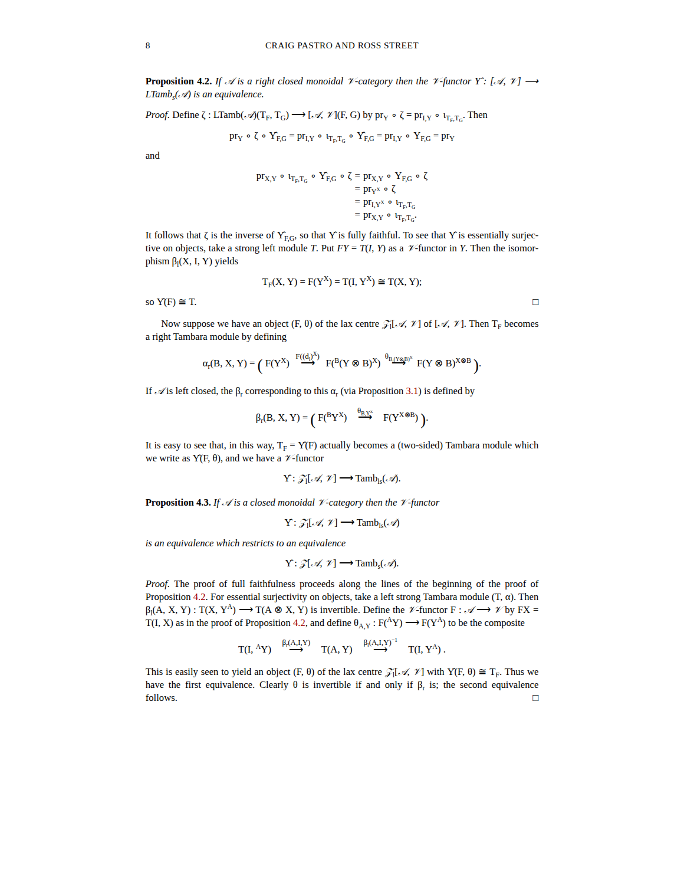8 CRAIG PASTRO AND ROSS STREET 8
Proposition 4.2. If 𝒜 is a right closed monoidal 𝒱-category then the 𝒱-functor Υ̂ : [𝒜, 𝒱] ⟶ LTambs(𝒜) is an equivalence.
Proof. Define ζ : LTamb(𝒜)(TF, TG) ⟶ [𝒜, 𝒱](F, G) by prY ∘ ζ = prI,Y ∘ ιTF,TG. Then
prY ∘ ζ ∘ Υ̂F,G = prI,Y ∘ ιTF,TG ∘ Υ̂F,G = prI,Y ∘ ΥF,G = prY
and
prX,Y ∘ ιTF,TG ∘ Υ̂F,G ∘ ζ
=
prX,Y ∘ ΥF,G ∘ ζ
=
prYX ∘ ζ
=
prI,YX ∘ ιTF,TG
=
prX,Y ∘ ιTF,TG.
It follows that ζ is the inverse of Υ̂F,G, so that Υ̂ is fully faithful. To see that Υ̂ is essentially surjective on objects, take a strong left module T. Put FY = T(I, Y) as a 𝒱-functor in Y. Then the isomorphism βl(X, I, Y) yields
TF(X, Y) = F(YX) = T(I, YX) ≅ T(X, Y);
so Υ̂(F) ≅ T. □
Now suppose we have an object (F, θ) of the lax centre 𝒵l[𝒜, 𝒱] of [𝒜, 𝒱]. Then TF becomes a right Tambara module by defining
αr(B, X, Y) = ( F(YX) F((dl)X)⟶ F(B(Y ⊗ B)X) θB,(Y⊗B)X⟶ F(Y ⊗ B)X⊗B ).
If 𝒜 is left closed, the βr corresponding to this αr (via Proposition 3.1) is defined by
βr(B, X, Y) = ( F(BYX) θB,YX⟶ F(YX⊗B) ).
It is easy to see that, in this way, TF = Υ̂(F) actually becomes a (two-sided) Tambara module which we write as Υ̂(F, θ), and we have a 𝒱-functor
Υ̂ : 𝒵l[𝒜, 𝒱] ⟶ Tambls(𝒜).
Proposition 4.3. If 𝒜 is a closed monoidal 𝒱-category then the 𝒱-functor
Υ̂ : 𝒵l[𝒜, 𝒱] ⟶ Tambls(𝒜)
is an equivalence which restricts to an equivalence
Υ̂ : 𝒵[𝒜, 𝒱] ⟶ Tambs(𝒜).
Proof. The proof of full faithfulness proceeds along the lines of the beginning of the proof of Proposition 4.2. For essential surjectivity on objects, take a left strong Tambara module (T, α). Then βl(A, X, Y) : T(X, YA) ⟶ T(A ⊗ X, Y) is invertible. Define the 𝒱-functor F : 𝒜 ⟶ 𝒱 by FX = T(I, X) as in the proof of Proposition 4.2, and define θA,Y : F(AY) ⟶ F(YA) to be the composite
T(I, AY) βr(A,I,Y)⟶ T(A, Y) βl(A,I,Y)−1⟶ T(I, YA) .
This is easily seen to yield an object (F, θ) of the lax centre 𝒵l[𝒜, 𝒱] with Υ̂(F, θ) ≅ TF. Thus we have the first equivalence. Clearly θ is invertible if and only if βr is; the second equivalence follows. □